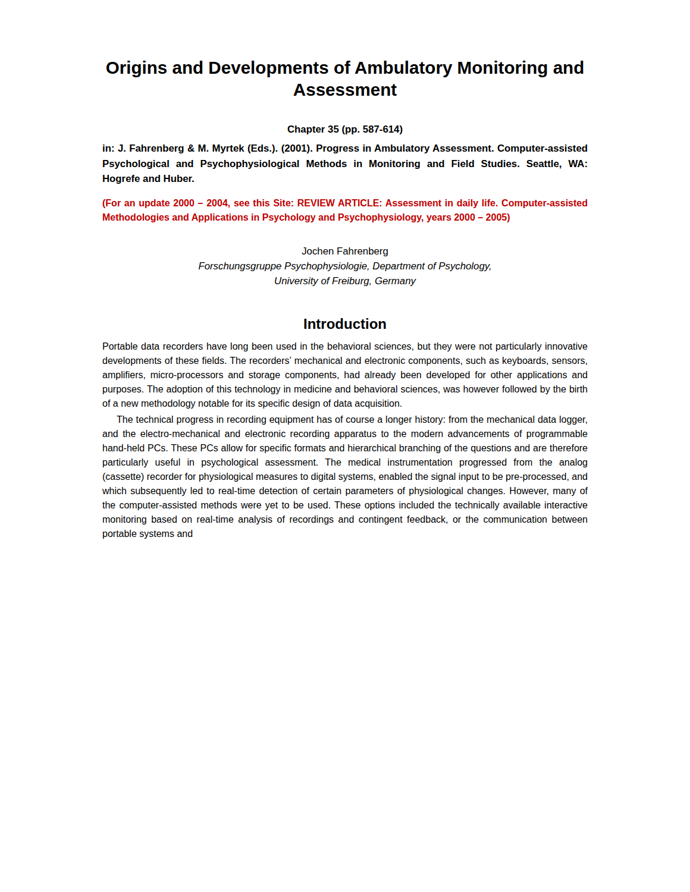Origins and Developments of Ambulatory Monitoring and Assessment
Chapter 35 (pp. 587-614)
in: J. Fahrenberg & M. Myrtek (Eds.). (2001). Progress in Ambulatory Assessment. Computer-assisted Psychological and Psychophysiological Methods in Monitoring and Field Studies. Seattle, WA: Hogrefe and Huber.
(For an update 2000 – 2004, see this Site: REVIEW ARTICLE: Assessment in daily life. Computer-assisted Methodologies and Applications in Psychology and Psychophysiology, years 2000 – 2005)
Jochen Fahrenberg
Forschungsgruppe Psychophysiologie, Department of Psychology,
University of Freiburg, Germany
Introduction
Portable data recorders have long been used in the behavioral sciences, but they were not particularly innovative developments of these fields. The recorders’ mechanical and electronic components, such as keyboards, sensors, amplifiers, micro-processors and storage components, had already been developed for other applications and purposes. The adoption of this technology in medicine and behavioral sciences, was however followed by the birth of a new methodology notable for its specific design of data acquisition.
The technical progress in recording equipment has of course a longer history: from the mechanical data logger, and the electro-mechanical and electronic recording apparatus to the modern advancements of programmable hand-held PCs. These PCs allow for specific formats and hierarchical branching of the questions and are therefore particularly useful in psychological assessment. The medical instrumentation progressed from the analog (cassette) recorder for physiological measures to digital systems, enabled the signal input to be pre-processed, and which subsequently led to real-time detection of certain parameters of physiological changes. However, many of the computer-assisted methods were yet to be used. These options included the technically available interactive monitoring based on real-time analysis of recordings and contingent feedback, or the communication between portable systems and